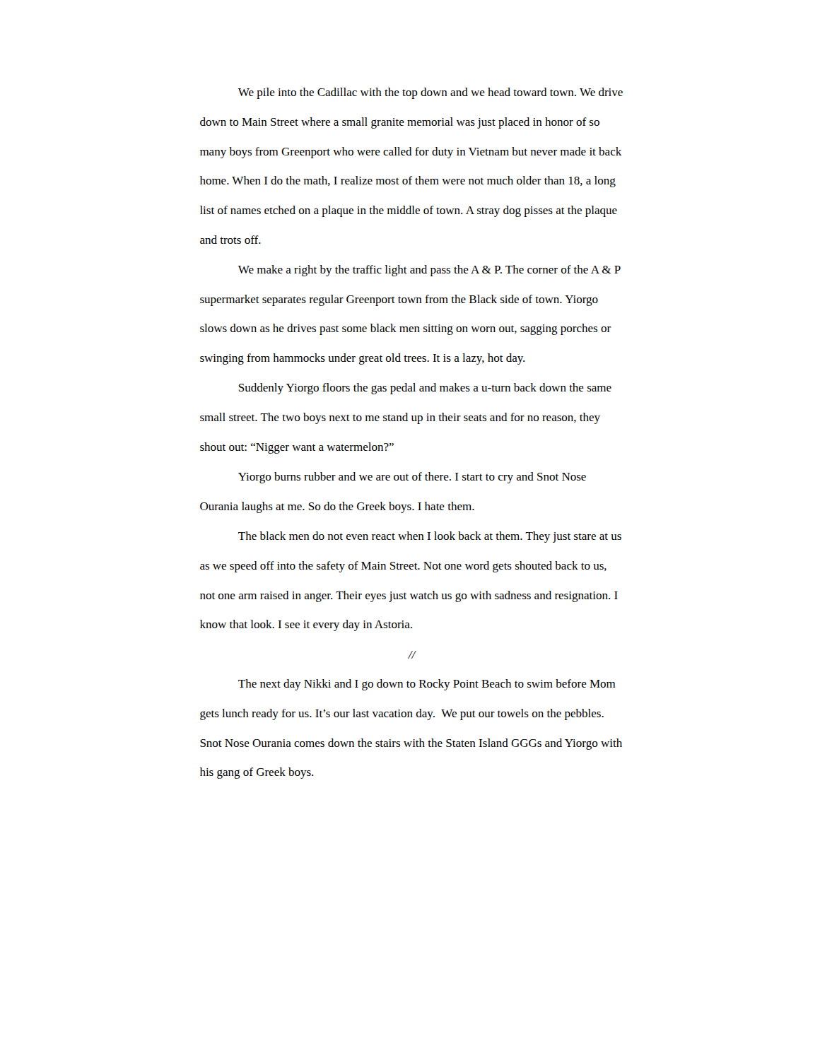We pile into the Cadillac with the top down and we head toward town. We drive down to Main Street where a small granite memorial was just placed in honor of so many boys from Greenport who were called for duty in Vietnam but never made it back home. When I do the math, I realize most of them were not much older than 18, a long list of names etched on a plaque in the middle of town. A stray dog pisses at the plaque and trots off.
We make a right by the traffic light and pass the A & P. The corner of the A & P supermarket separates regular Greenport town from the Black side of town. Yiorgo slows down as he drives past some black men sitting on worn out, sagging porches or swinging from hammocks under great old trees. It is a lazy, hot day.
Suddenly Yiorgo floors the gas pedal and makes a u-turn back down the same small street. The two boys next to me stand up in their seats and for no reason, they shout out: “Nigger want a watermelon?”
Yiorgo burns rubber and we are out of there. I start to cry and Snot Nose Ourania laughs at me. So do the Greek boys. I hate them.
The black men do not even react when I look back at them. They just stare at us as we speed off into the safety of Main Street. Not one word gets shouted back to us, not one arm raised in anger. Their eyes just watch us go with sadness and resignation. I know that look. I see it every day in Astoria.
//
The next day Nikki and I go down to Rocky Point Beach to swim before Mom gets lunch ready for us. It’s our last vacation day. We put our towels on the pebbles. Snot Nose Ourania comes down the stairs with the Staten Island GGGs and Yiorgo with his gang of Greek boys.